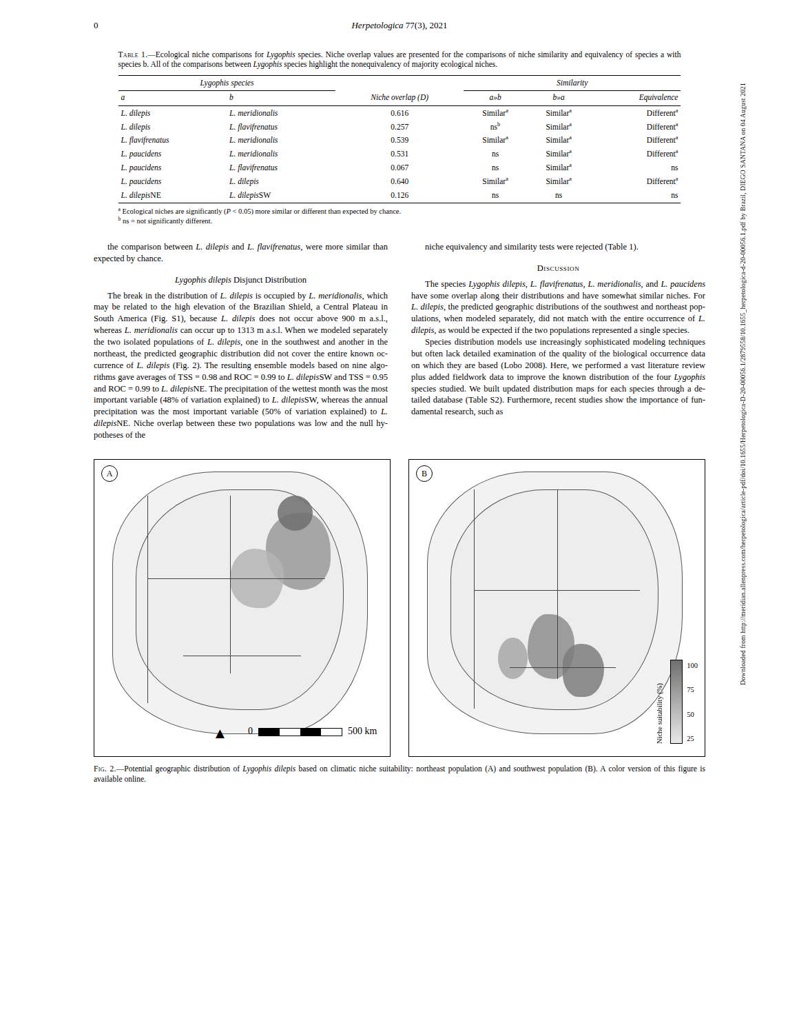Downloaded from http://meridian.allenpress.com/herpetologica/article-pdf/doi/10.1655/Herpetologica-D-20-00056.1/2879558/10.1655_herpetologica-d-20-00056.1.pdf by Brazil, DIEGO SANTANA on 04 August 2021
0
Herpetologica 77(3), 2021
Table 1.—Ecological niche comparisons for Lygophis species. Niche overlap values are presented for the comparisons of niche similarity and equivalency of species a with species b. All of the comparisons between Lygophis species highlight the nonequivalency of majority ecological niches.
| Lygophis species | | Similarity |
| --- | --- | --- |
| a | b | Niche overlap ( D ) | a»b | b»a | Equivalence |
| L. dilepis | L. meridionalis | 0.616 | Similar a | Similar a | Different a |
| L. dilepis | L. flavifrenatus | 0.257 | ns b | Similar a | Different a |
| L. flavifrenatus | L. meridionalis | 0.539 | Similar a | Similar a | Different a |
| L. paucidens | L. meridionalis | 0.531 | ns | Similar a | Different a |
| L. paucidens | L. flavifrenatus | 0.067 | ns | Similar a | ns |
| L. paucidens | L. dilepis | 0.640 | Similar a | Similar a | Different a |
| L. dilepis NE | L. dilepis SW | 0.126 | ns | ns | ns |
a Ecological niches are significantly (P < 0.05) more similar or different than expected by chance.
b ns = not significantly different.
the comparison between L. dilepis and L. flavifrenatus, were more similar than expected by chance.
Lygophis dilepis Disjunct Distribution
The break in the distribution of L. dilepis is occupied by L. meridionalis, which may be related to the high elevation of the Brazilian Shield, a Central Plateau in South America (Fig. S1), because L. dilepis does not occur above 900 m a.s.l., whereas L. meridionalis can occur up to 1313 m a.s.l. When we modeled separately the two isolated populations of L. dilepis, one in the southwest and another in the northeast, the predicted geographic distribution did not cover the entire known occurrence of L. dilepis (Fig. 2). The resulting ensemble models based on nine algorithms gave averages of TSS = 0.98 and ROC = 0.99 to L. dilepis SW and TSS = 0.95 and ROC = 0.99 to L. dilepis NE. The precipitation of the wettest month was the most important variable (48% of variation explained) to L. dilepis SW, whereas the annual precipitation was the most important variable (50% of variation explained) to L. dilepis NE. Niche overlap between these two populations was low and the null hypotheses of the
niche equivalency and similarity tests were rejected (Table 1).
Discussion
The species Lygophis dilepis, L. flavifrenatus, L. meridionalis, and L. paucidens have some overlap along their distributions and have somewhat similar niches. For L. dilepis, the predicted geographic distributions of the southwest and northeast populations, when modeled separately, did not match with the entire occurrence of L. dilepis, as would be expected if the two populations represented a single species.
Species distribution models use increasingly sophisticated modeling techniques but often lack detailed examination of the quality of the biological occurrence data on which they are based (Lobo 2008). Here, we performed a vast literature review plus added fieldwork data to improve the known distribution of the four Lygophis species studied. We built updated distribution maps for each species through a detailed database (Table S2). Furthermore, recent studies show the importance of fundamental research, such as
-70-60-50-40
0-10-20-30
A
▲
0 500 km
-70-60-50-40
B
Niche suitability (%)
100 75 50 25
Fig. 2.—Potential geographic distribution of Lygophis dilepis based on climatic niche suitability: northeast population (A) and southwest population (B). A color version of this figure is available online.